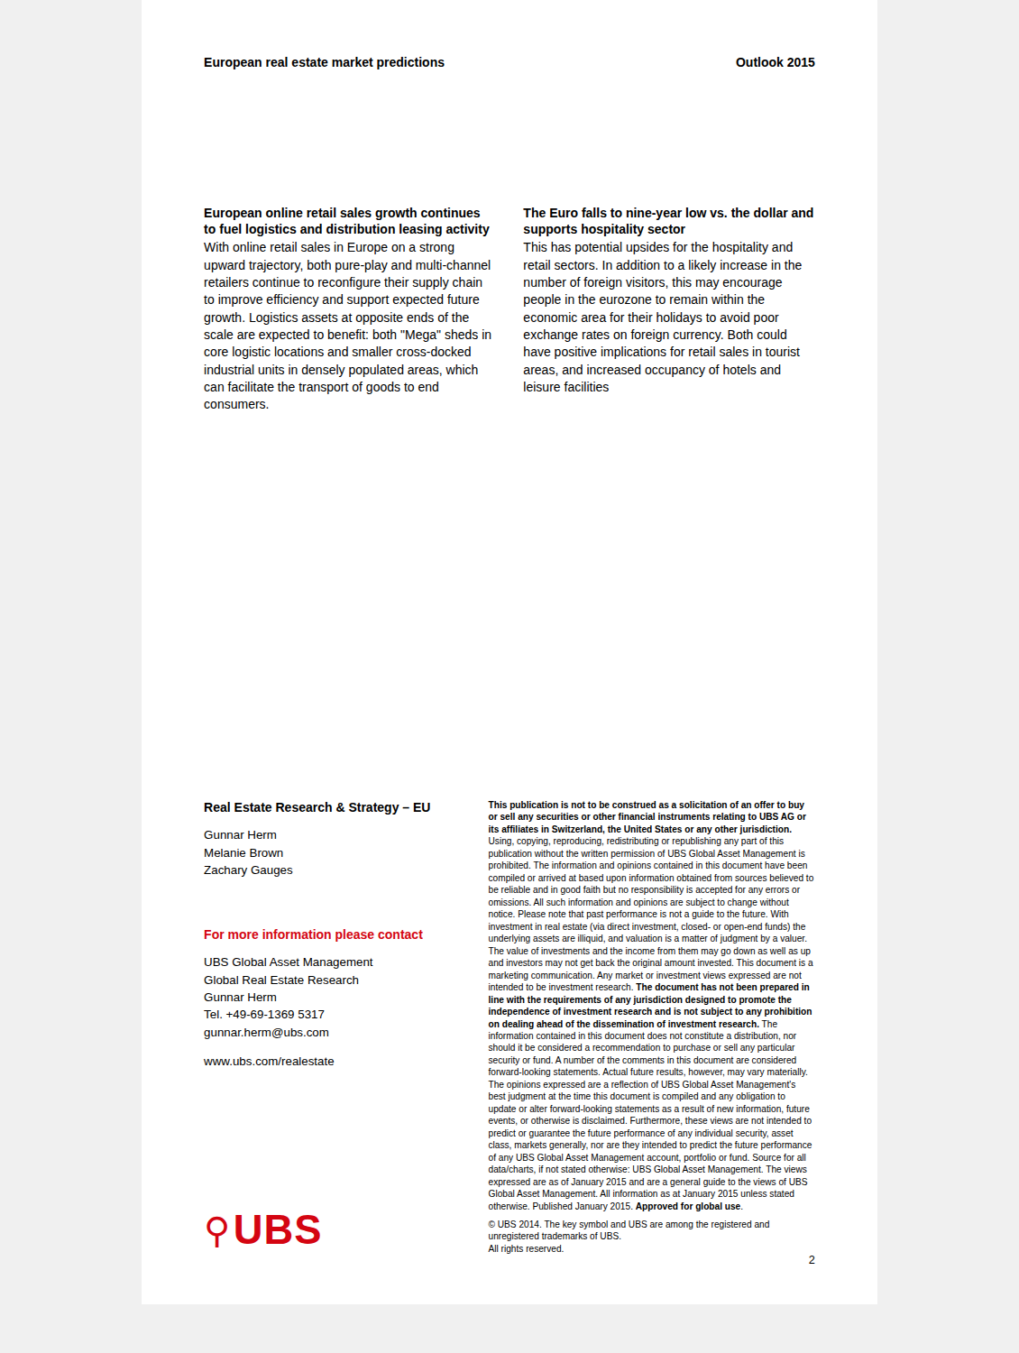European real estate market predictions
Outlook 2015
European online retail sales growth continues to fuel logistics and distribution leasing activity
With online retail sales in Europe on a strong upward trajectory, both pure-play and multi-channel retailers continue to reconfigure their supply chain to improve efficiency and support expected future growth. Logistics assets at opposite ends of the scale are expected to benefit: both "Mega" sheds in core logistic locations and smaller cross-docked industrial units in densely populated areas, which can facilitate the transport of goods to end consumers.
The Euro falls to nine-year low vs. the dollar and supports hospitality sector
This has potential upsides for the hospitality and retail sectors. In addition to a likely increase in the number of foreign visitors, this may encourage people in the eurozone to remain within the economic area for their holidays to avoid poor exchange rates on foreign currency. Both could have positive implications for retail sales in tourist areas, and increased occupancy of hotels and leisure facilities
Real Estate Research & Strategy – EU
Gunnar Herm
Melanie Brown
Zachary Gauges
For more information please contact
UBS Global Asset Management
Global Real Estate Research
Gunnar Herm
Tel. +49-69-1369 5317
gunnar.herm@ubs.com
www.ubs.com/realestate
This publication is not to be construed as a solicitation of an offer to buy or sell any securities or other financial instruments relating to UBS AG or its affiliates in Switzerland, the United States or any other jurisdiction. Using, copying, reproducing, redistributing or republishing any part of this publication without the written permission of UBS Global Asset Management is prohibited. The information and opinions contained in this document have been compiled or arrived at based upon information obtained from sources believed to be reliable and in good faith but no responsibility is accepted for any errors or omissions. All such information and opinions are subject to change without notice. Please note that past performance is not a guide to the future. With investment in real estate (via direct investment, closed- or open-end funds) the underlying assets are illiquid, and valuation is a matter of judgment by a valuer. The value of investments and the income from them may go down as well as up and investors may not get back the original amount invested. This document is a marketing communication. Any market or investment views expressed are not intended to be investment research. The document has not been prepared in line with the requirements of any jurisdiction designed to promote the independence of investment research and is not subject to any prohibition on dealing ahead of the dissemination of investment research. The information contained in this document does not constitute a distribution, nor should it be considered a recommendation to purchase or sell any particular security or fund. A number of the comments in this document are considered forward-looking statements. Actual future results, however, may vary materially. The opinions expressed are a reflection of UBS Global Asset Management's best judgment at the time this document is compiled and any obligation to update or alter forward-looking statements as a result of new information, future events, or otherwise is disclaimed. Furthermore, these views are not intended to predict or guarantee the future performance of any individual security, asset class, markets generally, nor are they intended to predict the future performance of any UBS Global Asset Management account, portfolio or fund. Source for all data/charts, if not stated otherwise: UBS Global Asset Management. The views expressed are as of January 2015 and are a general guide to the views of UBS Global Asset Management. All information as at January 2015 unless stated otherwise. Published January 2015. Approved for global use.
© UBS 2014. The key symbol and UBS are among the registered and unregistered trademarks of UBS.
All rights reserved.
⚲ UBS
2